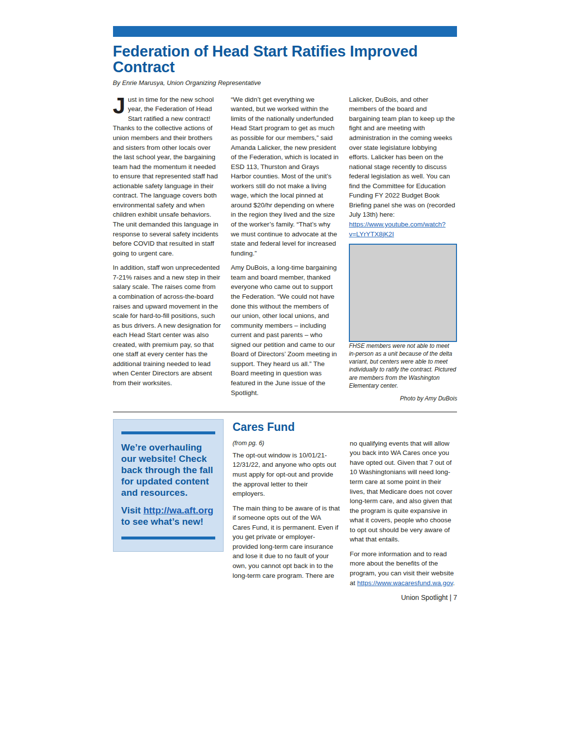Federation of Head Start Ratifies Improved Contract
By Enrie Marusya, Union Organizing Representative
Just in time for the new school year, the Federation of Head Start ratified a new contract! Thanks to the collective actions of union members and their brothers and sisters from other locals over the last school year, the bargaining team had the momentum it needed to ensure that represented staff had actionable safety language in their contract. The language covers both environmental safety and when children exhibit unsafe behaviors. The unit demanded this language in response to several safety incidents before COVID that resulted in staff going to urgent care.
In addition, staff won unprecedented 7-21% raises and a new step in their salary scale. The raises come from a combination of across-the-board raises and upward movement in the scale for hard-to-fill positions, such as bus drivers. A new designation for each Head Start center was also created, with premium pay, so that one staff at every center has the additional training needed to lead when Center Directors are absent from their worksites.
“We didn’t get everything we wanted, but we worked within the limits of the nationally underfunded Head Start program to get as much as possible for our members,” said Amanda Lalicker, the new president of the Federation, which is located in ESD 113, Thurston and Grays Harbor counties. Most of the unit’s workers still do not make a living wage, which the local pinned at around $20/hr depending on where in the region they lived and the size of the worker’s family. “That’s why we must continue to advocate at the state and federal level for increased funding.”
Amy DuBois, a long-time bargaining team and board member, thanked everyone who came out to support the Federation. “We could not have done this without the members of our union, other local unions, and community members – including current and past parents – who signed our petition and came to our Board of Directors’ Zoom meeting in support. They heard us all.” The Board meeting in question was featured in the June issue of the Spotlight.
Lalicker, DuBois, and other members of the board and bargaining team plan to keep up the fight and are meeting with administration in the coming weeks over state legislature lobbying efforts. Lalicker has been on the national stage recently to discuss federal legislation as well. You can find the Committee for Education Funding FY 2022 Budget Book Briefing panel she was on (recorded July 13th) here: https://www.youtube.com/watch?v=LYrYTX8jK2I
FHSE members were not able to meet in-person as a unit because of the delta variant, but centers were able to meet individually to ratify the contract. Pictured are members from the Washington Elementary center.
Photo by Amy DuBois
We’re overhauling our website! Check back through the fall for updated content and resources.
Visit http://wa.aft.org to see what’s new!
Cares Fund
(from pg. 6)
The opt-out window is 10/01/21-12/31/22, and anyone who opts out must apply for opt-out and provide the approval letter to their employers.
The main thing to be aware of is that if someone opts out of the WA Cares Fund, it is permanent. Even if you get private or employer-provided long-term care insurance and lose it due to no fault of your own, you cannot opt back in to the long-term care program. There are no qualifying events that will allow you back into WA Cares once you have opted out. Given that 7 out of 10 Washingtonians will need long-term care at some point in their lives, that Medicare does not cover long-term care, and also given that the program is quite expansive in what it covers, people who choose to opt out should be very aware of what that entails.
For more information and to read more about the benefits of the program, you can visit their website at https://www.wacaresfund.wa.gov.
Union Spotlight | 7